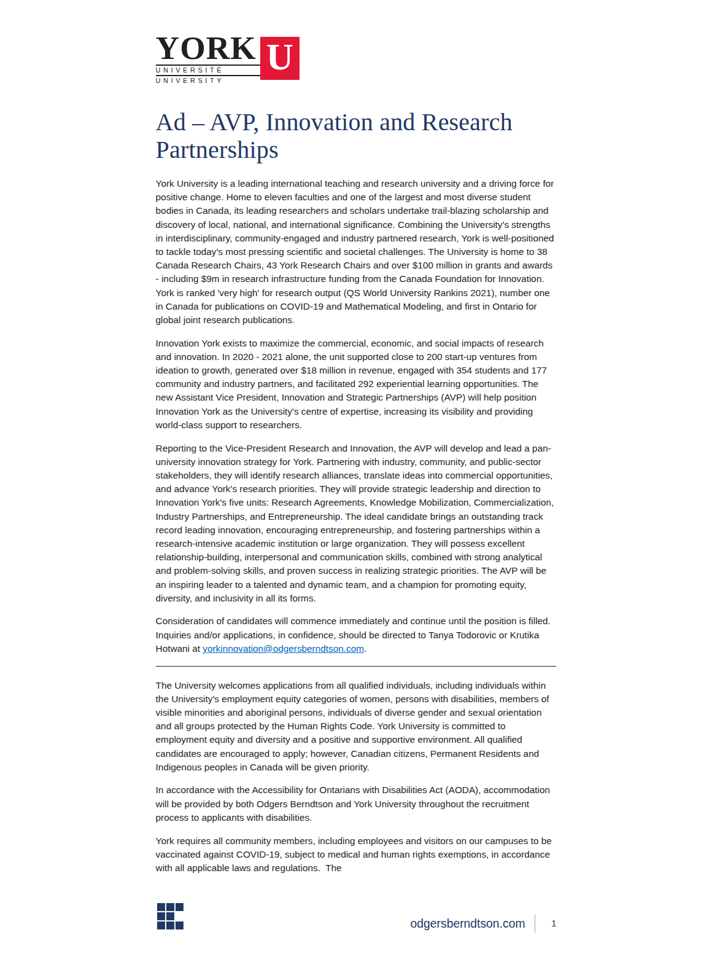| YORK Université University | U |
Ad – AVP, Innovation and Research Partnerships
York University is a leading international teaching and research university and a driving force for positive change. Home to eleven faculties and one of the largest and most diverse student bodies in Canada, its leading researchers and scholars undertake trail-blazing scholarship and discovery of local, national, and international significance. Combining the University's strengths in interdisciplinary, community-engaged and industry partnered research, York is well-positioned to tackle today's most pressing scientific and societal challenges. The University is home to 38 Canada Research Chairs, 43 York Research Chairs and over $100 million in grants and awards - including $9m in research infrastructure funding from the Canada Foundation for Innovation. York is ranked 'very high' for research output (QS World University Rankins 2021), number one in Canada for publications on COVID-19 and Mathematical Modeling, and first in Ontario for global joint research publications.
Innovation York exists to maximize the commercial, economic, and social impacts of research and innovation. In 2020 - 2021 alone, the unit supported close to 200 start-up ventures from ideation to growth, generated over $18 million in revenue, engaged with 354 students and 177 community and industry partners, and facilitated 292 experiential learning opportunities. The new Assistant Vice President, Innovation and Strategic Partnerships (AVP) will help position Innovation York as the University's centre of expertise, increasing its visibility and providing world-class support to researchers.
Reporting to the Vice-President Research and Innovation, the AVP will develop and lead a pan-university innovation strategy for York. Partnering with industry, community, and public-sector stakeholders, they will identify research alliances, translate ideas into commercial opportunities, and advance York's research priorities. They will provide strategic leadership and direction to Innovation York's five units: Research Agreements, Knowledge Mobilization, Commercialization, Industry Partnerships, and Entrepreneurship. The ideal candidate brings an outstanding track record leading innovation, encouraging entrepreneurship, and fostering partnerships within a research-intensive academic institution or large organization. They will possess excellent relationship-building, interpersonal and communication skills, combined with strong analytical and problem-solving skills, and proven success in realizing strategic priorities. The AVP will be an inspiring leader to a talented and dynamic team, and a champion for promoting equity, diversity, and inclusivity in all its forms.
Consideration of candidates will commence immediately and continue until the position is filled. Inquiries and/or applications, in confidence, should be directed to Tanya Todorovic or Krutika Hotwani at yorkinnovation@odgersberndtson.com.
The University welcomes applications from all qualified individuals, including individuals within the University's employment equity categories of women, persons with disabilities, members of visible minorities and aboriginal persons, individuals of diverse gender and sexual orientation and all groups protected by the Human Rights Code. York University is committed to employment equity and diversity and a positive and supportive environment. All qualified candidates are encouraged to apply; however, Canadian citizens, Permanent Residents and Indigenous peoples in Canada will be given priority.
In accordance with the Accessibility for Ontarians with Disabilities Act (AODA), accommodation will be provided by both Odgers Berndtson and York University throughout the recruitment process to applicants with disabilities.
York requires all community members, including employees and visitors on our campuses to be vaccinated against COVID-19, subject to medical and human rights exemptions, in accordance with all applicable laws and regulations. The
odgersberndtson.com 1